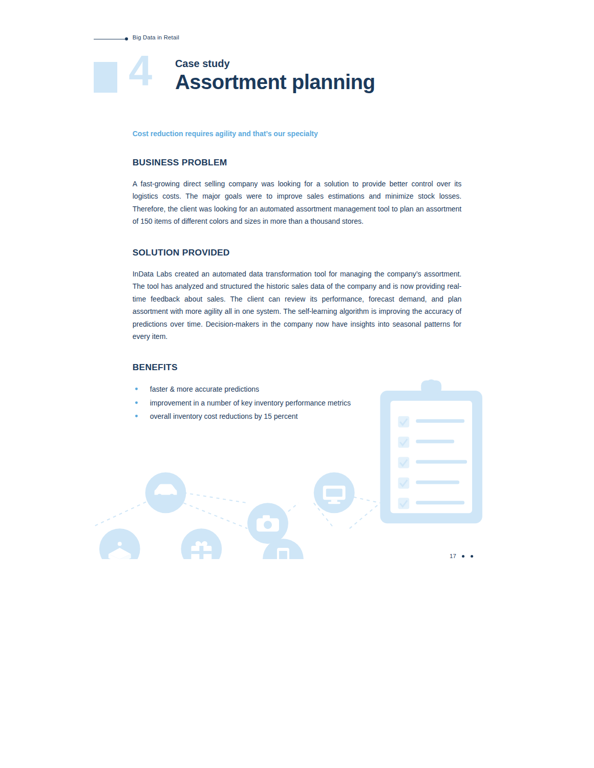Big Data in Retail
4
Case study
Assortment planning
Cost reduction requires agility and that’s our specialty
BUSINESS PROBLEM
A fast-growing direct selling company was looking for a solution to provide better control over its logistics costs. The major goals were to improve sales estimations and minimize stock losses. Therefore, the client was looking for an automated assortment management tool to plan an assortment of 150 items of different colors and sizes in more than a thousand stores.
SOLUTION PROVIDED
InData Labs created an automated data transformation tool for managing the company’s assortment. The tool has analyzed and structured the historic sales data of the company and is now providing real-time feedback about sales. The client can review its performance, forecast demand, and plan assortment with more agility all in one system. The self-learning algorithm is improving the accuracy of predictions over time. Decision-makers in the company now have insights into seasonal patterns for every item.
BENEFITS
faster & more accurate predictions
improvement in a number of key inventory performance metrics
overall inventory cost reductions by 15 percent
17